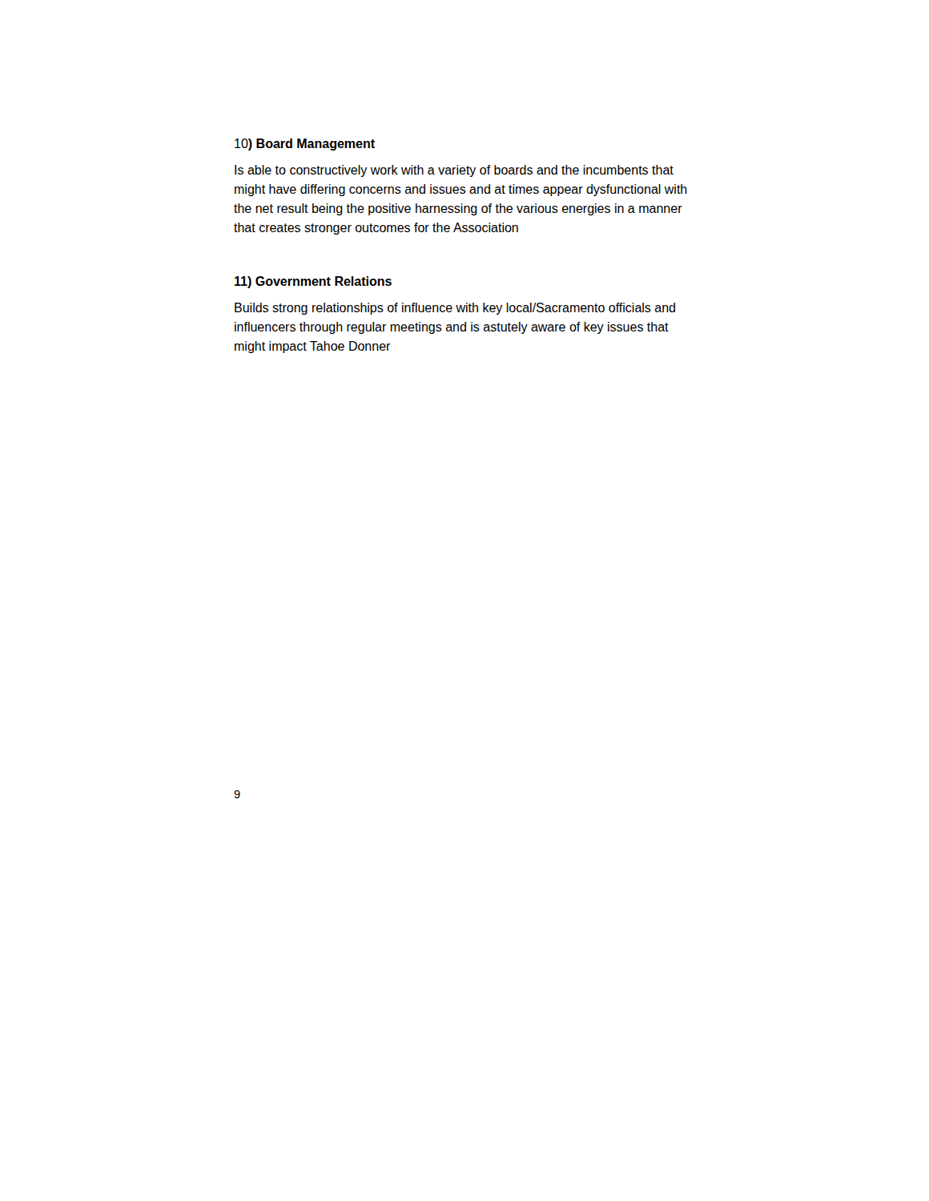10) Board Management
Is able to constructively work with a variety of boards and the incumbents that might have differing concerns and issues and at times appear dysfunctional with the net result being the positive harnessing of the various energies in a manner that creates stronger outcomes for the Association
11) Government Relations
Builds strong relationships of influence with key local/Sacramento officials and influencers through regular meetings and is astutely aware of key issues that might impact Tahoe Donner
9